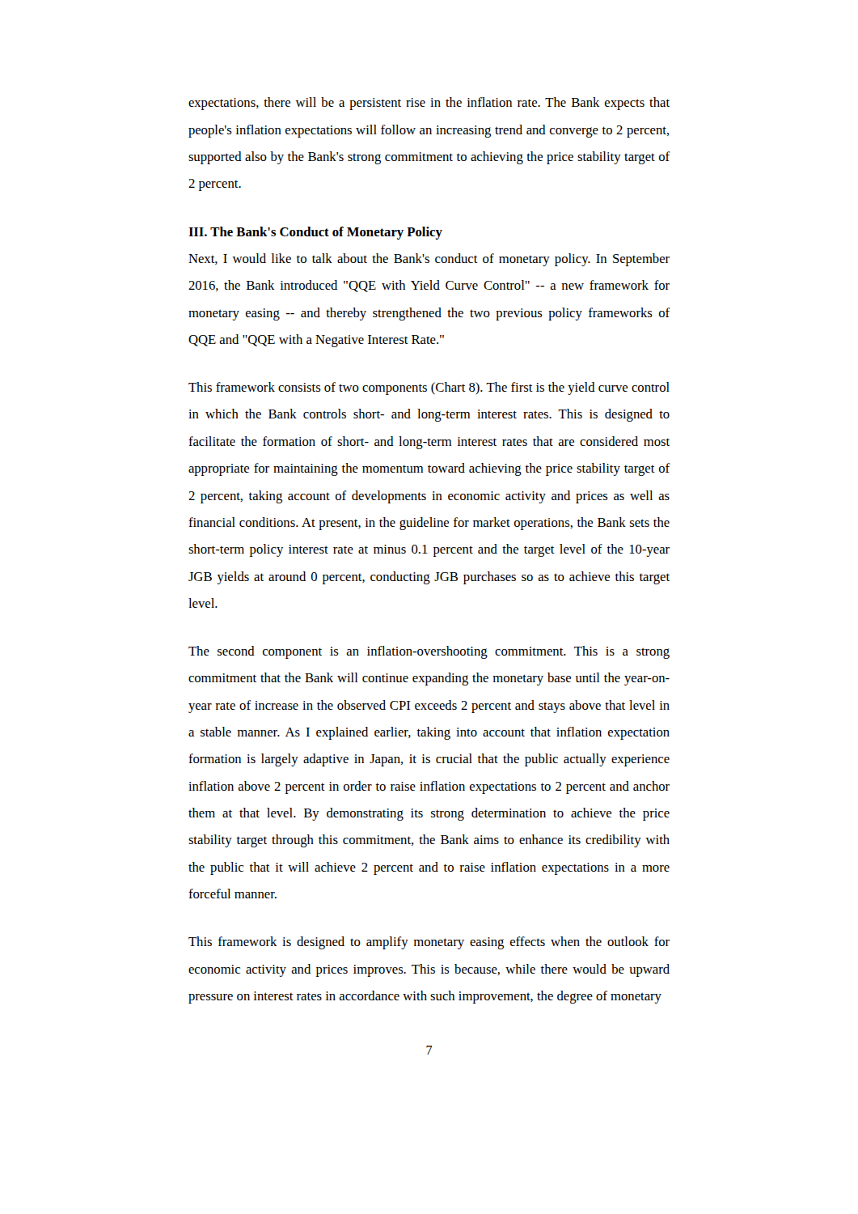expectations, there will be a persistent rise in the inflation rate. The Bank expects that people's inflation expectations will follow an increasing trend and converge to 2 percent, supported also by the Bank's strong commitment to achieving the price stability target of 2 percent.
III. The Bank's Conduct of Monetary Policy
Next, I would like to talk about the Bank's conduct of monetary policy. In September 2016, the Bank introduced "QQE with Yield Curve Control" -- a new framework for monetary easing -- and thereby strengthened the two previous policy frameworks of QQE and "QQE with a Negative Interest Rate."
This framework consists of two components (Chart 8). The first is the yield curve control in which the Bank controls short- and long-term interest rates. This is designed to facilitate the formation of short- and long-term interest rates that are considered most appropriate for maintaining the momentum toward achieving the price stability target of 2 percent, taking account of developments in economic activity and prices as well as financial conditions. At present, in the guideline for market operations, the Bank sets the short-term policy interest rate at minus 0.1 percent and the target level of the 10-year JGB yields at around 0 percent, conducting JGB purchases so as to achieve this target level.
The second component is an inflation-overshooting commitment. This is a strong commitment that the Bank will continue expanding the monetary base until the year-on-year rate of increase in the observed CPI exceeds 2 percent and stays above that level in a stable manner. As I explained earlier, taking into account that inflation expectation formation is largely adaptive in Japan, it is crucial that the public actually experience inflation above 2 percent in order to raise inflation expectations to 2 percent and anchor them at that level. By demonstrating its strong determination to achieve the price stability target through this commitment, the Bank aims to enhance its credibility with the public that it will achieve 2 percent and to raise inflation expectations in a more forceful manner.
This framework is designed to amplify monetary easing effects when the outlook for economic activity and prices improves. This is because, while there would be upward pressure on interest rates in accordance with such improvement, the degree of monetary
7